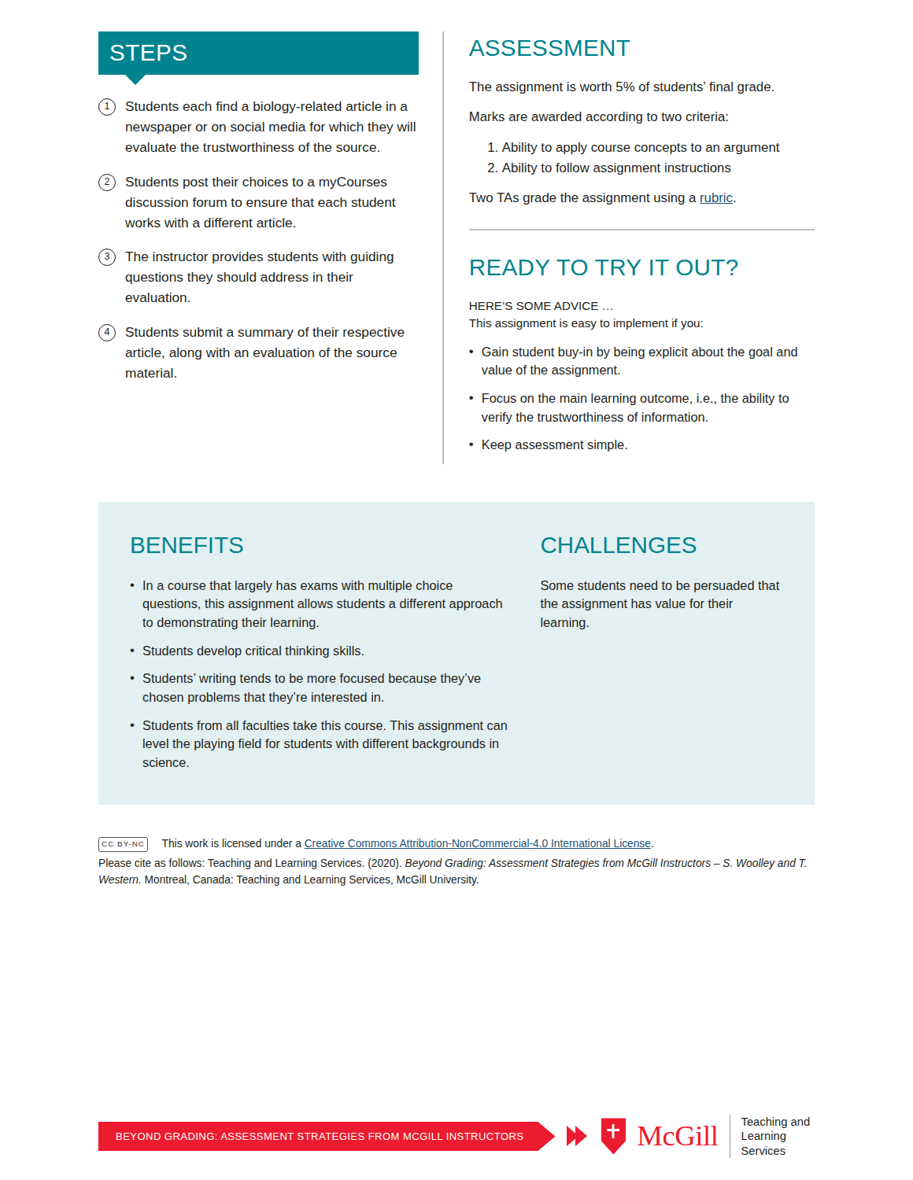STEPS
Students each find a biology-related article in a newspaper or on social media for which they will evaluate the trustworthiness of the source.
Students post their choices to a myCourses discussion forum to ensure that each student works with a different article.
The instructor provides students with guiding questions they should address in their evaluation.
Students submit a summary of their respective article, along with an evaluation of the source material.
ASSESSMENT
The assignment is worth 5% of students’ final grade.
Marks are awarded according to two criteria:
Ability to apply course concepts to an argument
Ability to follow assignment instructions
Two TAs grade the assignment using a rubric.
READY TO TRY IT OUT?
HERE’S SOME ADVICE …
This assignment is easy to implement if you:
Gain student buy-in by being explicit about the goal and value of the assignment.
Focus on the main learning outcome, i.e., the ability to verify the trustworthiness of information.
Keep assessment simple.
BENEFITS
In a course that largely has exams with multiple choice questions, this assignment allows students a different approach to demonstrating their learning.
Students develop critical thinking skills.
Students’ writing tends to be more focused because they’ve chosen problems that they’re interested in.
Students from all faculties take this course. This assignment can level the playing field for students with different backgrounds in science.
CHALLENGES
Some students need to be persuaded that the assignment has value for their learning.
CC BY-NC This work is licensed under a Creative Commons Attribution-NonCommercial-4.0 International License.
Please cite as follows: Teaching and Learning Services. (2020). Beyond Grading: Assessment Strategies from McGill Instructors – S. Woolley and T. Western. Montreal, Canada: Teaching and Learning Services, McGill University.
Beyond Grading: Assessment Strategies from McGill Instructors
McGill
Teaching and
Learning Services